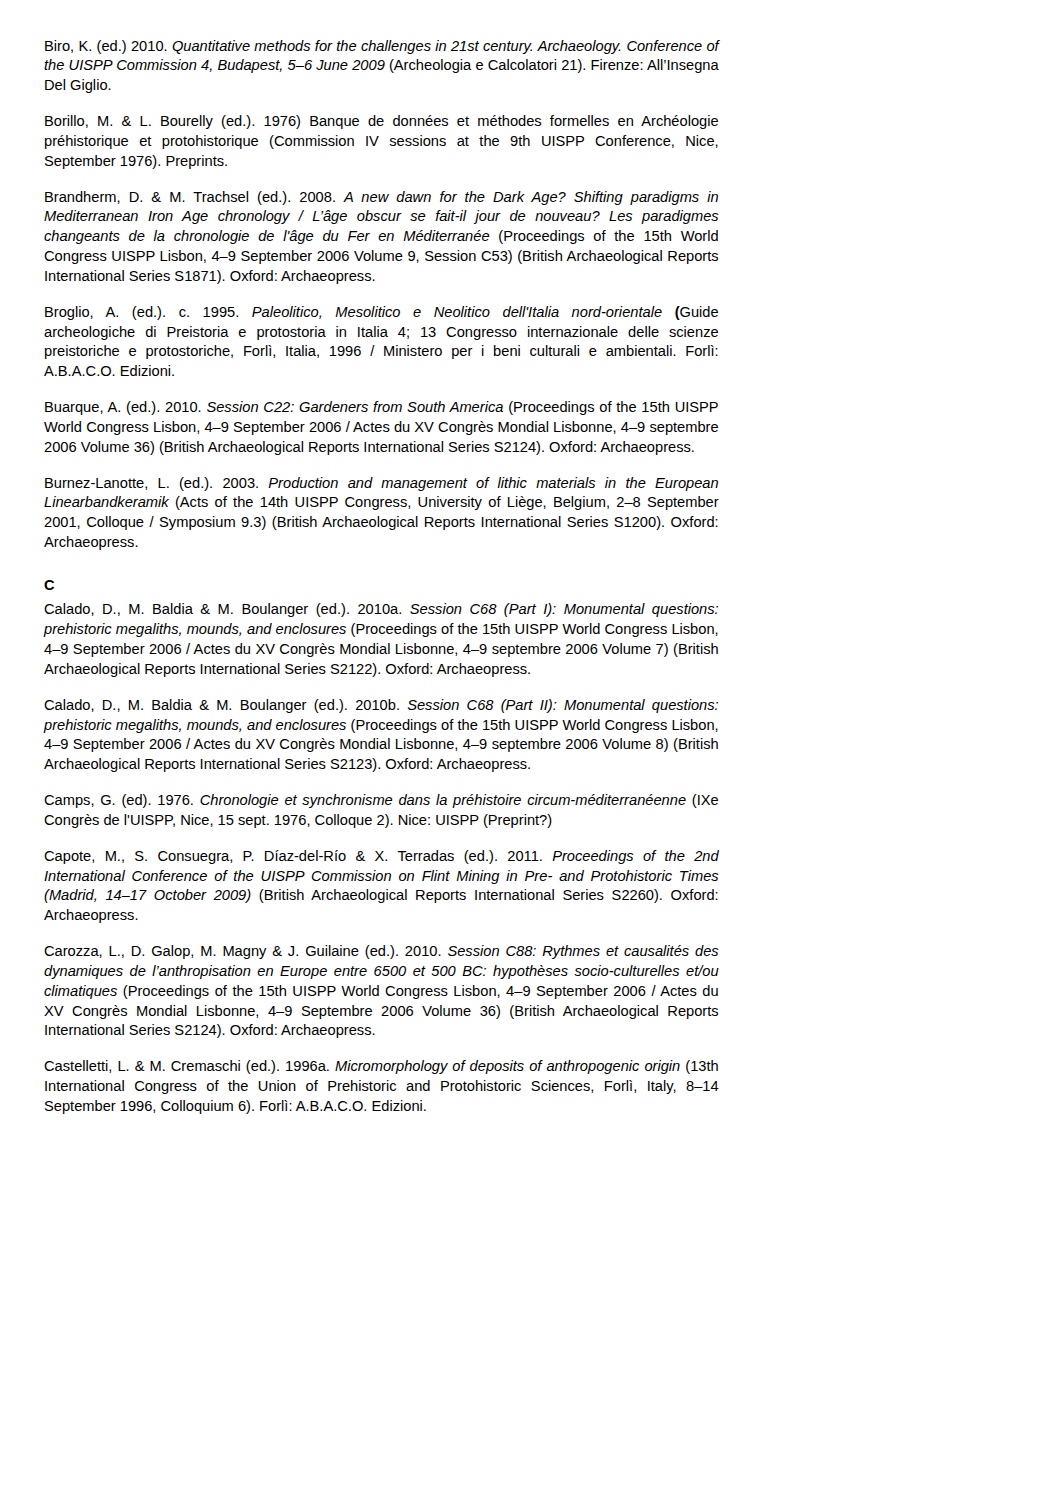Biro, K. (ed.) 2010. Quantitative methods for the challenges in 21st century. Archaeology. Conference of the UISPP Commission 4, Budapest, 5–6 June 2009 (Archeologia e Calcolatori 21). Firenze: All’Insegna Del Giglio.
Borillo, M. & L. Bourelly (ed.). 1976) Banque de données et méthodes formelles en Archéologie préhistorique et protohistorique (Commission IV sessions at the 9th UISPP Conference, Nice, September 1976). Preprints.
Brandherm, D. & M. Trachsel (ed.). 2008. A new dawn for the Dark Age? Shifting paradigms in Mediterranean Iron Age chronology / L’âge obscur se fait-il jour de nouveau? Les paradigmes changeants de la chronologie de l'âge du Fer en Méditerranée (Proceedings of the 15th World Congress UISPP Lisbon, 4–9 September 2006 Volume 9, Session C53) (British Archaeological Reports International Series S1871). Oxford: Archaeopress.
Broglio, A. (ed.). c. 1995. Paleolitico, Mesolitico e Neolitico dell'Italia nord-orientale (Guide archeologiche di Preistoria e protostoria in Italia 4; 13 Congresso internazionale delle scienze preistoriche e protostoriche, Forlì, Italia, 1996 / Ministero per i beni culturali e ambientali. Forlì: A.B.A.C.O. Edizioni.
Buarque, A. (ed.). 2010. Session C22: Gardeners from South America (Proceedings of the 15th UISPP World Congress Lisbon, 4–9 September 2006 / Actes du XV Congrès Mondial Lisbonne, 4–9 septembre 2006 Volume 36) (British Archaeological Reports International Series S2124). Oxford: Archaeopress.
Burnez-Lanotte, L. (ed.). 2003. Production and management of lithic materials in the European Linearbandkeramik (Acts of the 14th UISPP Congress, University of Liège, Belgium, 2–8 September 2001, Colloque / Symposium 9.3) (British Archaeological Reports International Series S1200). Oxford: Archaeopress.
C
Calado, D., M. Baldia & M. Boulanger (ed.). 2010a. Session C68 (Part I): Monumental questions: prehistoric megaliths, mounds, and enclosures (Proceedings of the 15th UISPP World Congress Lisbon, 4–9 September 2006 / Actes du XV Congrès Mondial Lisbonne, 4–9 septembre 2006 Volume 7) (British Archaeological Reports International Series S2122). Oxford: Archaeopress.
Calado, D., M. Baldia & M. Boulanger (ed.). 2010b. Session C68 (Part II): Monumental questions: prehistoric megaliths, mounds, and enclosures (Proceedings of the 15th UISPP World Congress Lisbon, 4–9 September 2006 / Actes du XV Congrès Mondial Lisbonne, 4–9 septembre 2006 Volume 8) (British Archaeological Reports International Series S2123). Oxford: Archaeopress.
Camps, G. (ed). 1976. Chronologie et synchronisme dans la préhistoire circum-méditerranéenne (IXe Congrès de l'UISPP, Nice, 15 sept. 1976, Colloque 2). Nice: UISPP (Preprint?)
Capote, M., S. Consuegra, P. Díaz-del-Río & X. Terradas (ed.). 2011. Proceedings of the 2nd International Conference of the UISPP Commission on Flint Mining in Pre- and Protohistoric Times (Madrid, 14–17 October 2009) (British Archaeological Reports International Series S2260). Oxford: Archaeopress.
Carozza, L., D. Galop, M. Magny & J. Guilaine (ed.). 2010. Session C88: Rythmes et causalités des dynamiques de l’anthropisation en Europe entre 6500 et 500 BC: hypothèses socio-culturelles et/ou climatiques (Proceedings of the 15th UISPP World Congress Lisbon, 4–9 September 2006 / Actes du XV Congrès Mondial Lisbonne, 4–9 Septembre 2006 Volume 36) (British Archaeological Reports International Series S2124). Oxford: Archaeopress.
Castelletti, L. & M. Cremaschi (ed.). 1996a. Micromorphology of deposits of anthropogenic origin (13th International Congress of the Union of Prehistoric and Protohistoric Sciences, Forlì, Italy, 8–14 September 1996, Colloquium 6). Forlì: A.B.A.C.O. Edizioni.